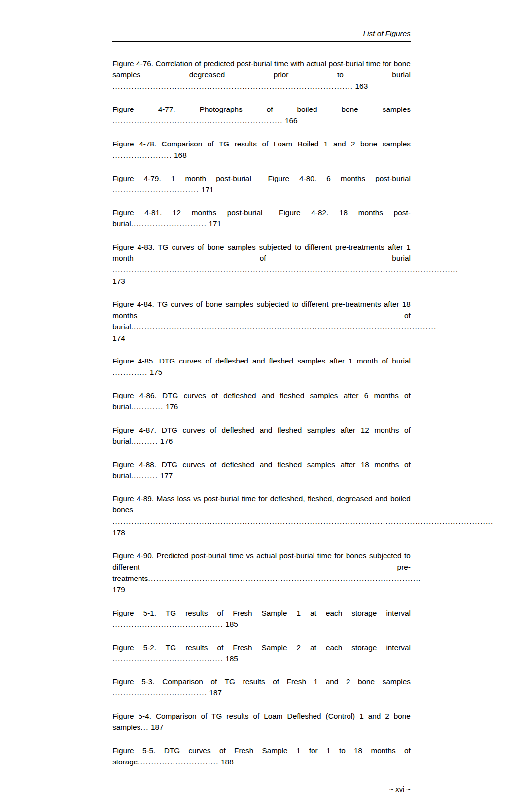List of Figures
Figure 4-76. Correlation of predicted post-burial time with actual post-burial time for bone samples degreased prior to burial ......................................................................................... 163
Figure 4-77. Photographs of boiled bone samples ............................................................... 166
Figure 4-78. Comparison of TG results of Loam Boiled 1 and 2 bone samples ...................... 168
Figure 4-79. 1 month post-burial Figure 4-80. 6 months post-burial ................................ 171
Figure 4-81. 12 months post-burial Figure 4-82. 18 months post-burial............................ 171
Figure 4-83. TG curves of bone samples subjected to different pre-treatments after 1 month of burial ................................................................................................................................ 173
Figure 4-84. TG curves of bone samples subjected to different pre-treatments after 18 months of burial................................................................................................................. 174
Figure 4-85. DTG curves of defleshed and fleshed samples after 1 month of burial ............. 175
Figure 4-86. DTG curves of defleshed and fleshed samples after 6 months of burial............ 176
Figure 4-87. DTG curves of defleshed and fleshed samples after 12 months of burial.......... 176
Figure 4-88. DTG curves of defleshed and fleshed samples after 18 months of burial.......... 177
Figure 4-89. Mass loss vs post-burial time for defleshed, fleshed, degreased and boiled bones ............................................................................................................................................. 178
Figure 4-90. Predicted post-burial time vs actual post-burial time for bones subjected to different pre-treatments..................................................................................................... 179
Figure 5-1. TG results of Fresh Sample 1 at each storage interval ......................................... 185
Figure 5-2. TG results of Fresh Sample 2 at each storage interval ......................................... 185
Figure 5-3. Comparison of TG results of Fresh 1 and 2 bone samples ................................... 187
Figure 5-4. Comparison of TG results of Loam Defleshed (Control) 1 and 2 bone samples... 187
Figure 5-5. DTG curves of Fresh Sample 1 for 1 to 18 months of storage.............................. 188
~ xvi ~